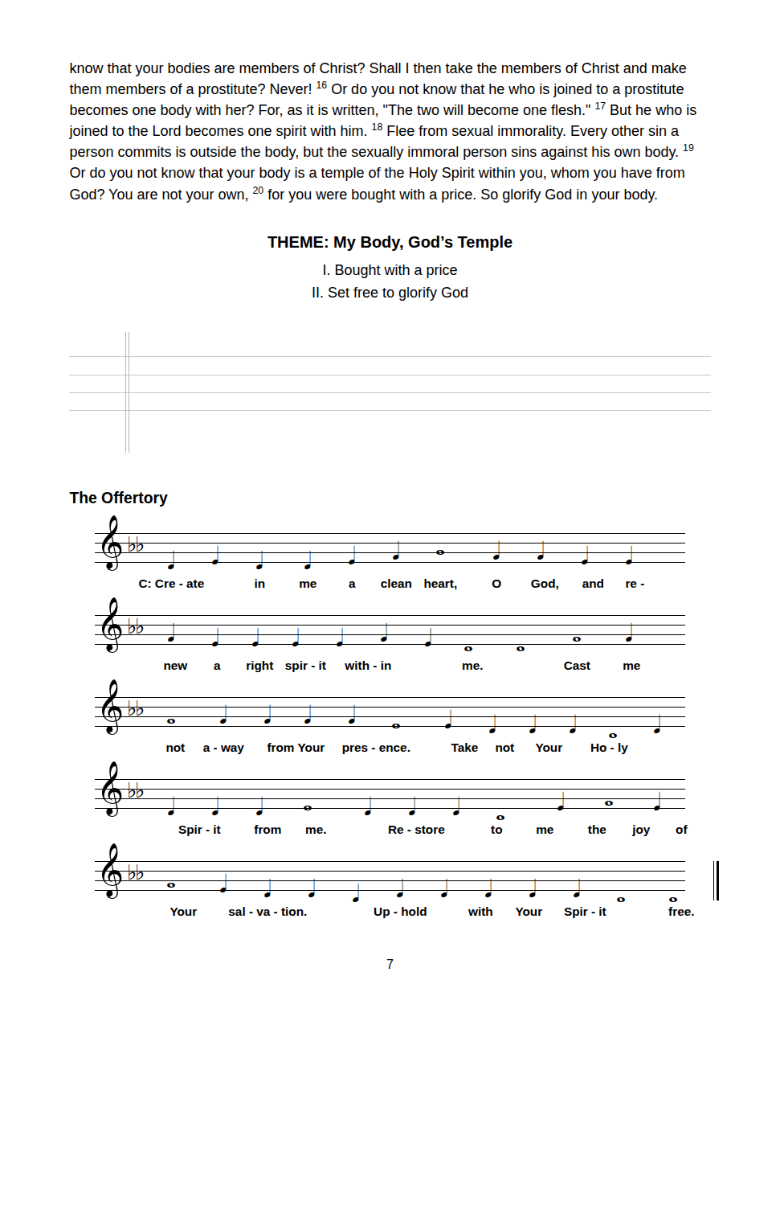know that your bodies are members of Christ? Shall I then take the members of Christ and make them members of a prostitute? Never! 16 Or do you not know that he who is joined to a prostitute becomes one body with her? For, as it is written, "The two will become one flesh." 17 But he who is joined to the Lord becomes one spirit with him. 18 Flee from sexual immorality. Every other sin a person commits is outside the body, but the sexually immoral person sins against his own body. 19 Or do you not know that your body is a temple of the Holy Spirit within you, whom you have from God? You are not your own, 20 for you were bought with a price. So glorify God in your body.
THEME: My Body, God’s Temple
I. Bought with a price
II. Set free to glorify God
The Offertory
𝄞
♭♭
𝅘𝅥
𝅘𝅥
𝅘𝅥
𝅘𝅥
𝅘𝅥
𝅘𝅥
𝅝
𝅘𝅥
𝅘𝅥
𝅘𝅥
𝅘𝅥
C: Cre - ate in me a clean heart, O God, and re -
𝄞
♭♭
𝅘𝅥
𝅘𝅥
𝅘𝅥
𝅘𝅥
𝅘𝅥
𝅘𝅥
𝅘𝅥
𝅝
𝅝
𝅝
𝅘𝅥
new a right spir - it with - in me. Cast me
𝄞
♭♭
𝅝
𝅘𝅥
𝅘𝅥
𝅘𝅥
𝅘𝅥
𝅝
𝅘𝅥
𝅘𝅥
𝅘𝅥
𝅘𝅥
𝅝
𝅘𝅥
not a - way from Your pres - ence. Take not Your Ho - ly
𝄞
♭♭
𝅘𝅥
𝅘𝅥
𝅘𝅥
𝅝
𝅘𝅥
𝅘𝅥
𝅘𝅥
𝅝
𝅘𝅥
𝅝
𝅘𝅥
Spir - it from me. Re - store to me the joy of
𝄞
♭♭
𝅝
𝅘𝅥
𝅘𝅥
𝅘𝅥
𝅘𝅥
𝅘𝅥
𝅘𝅥
𝅘𝅥
𝅘𝅥
𝅘𝅥
𝅝
𝅝
Your sal - va - tion. Up - hold with Your Spir - it free.
7